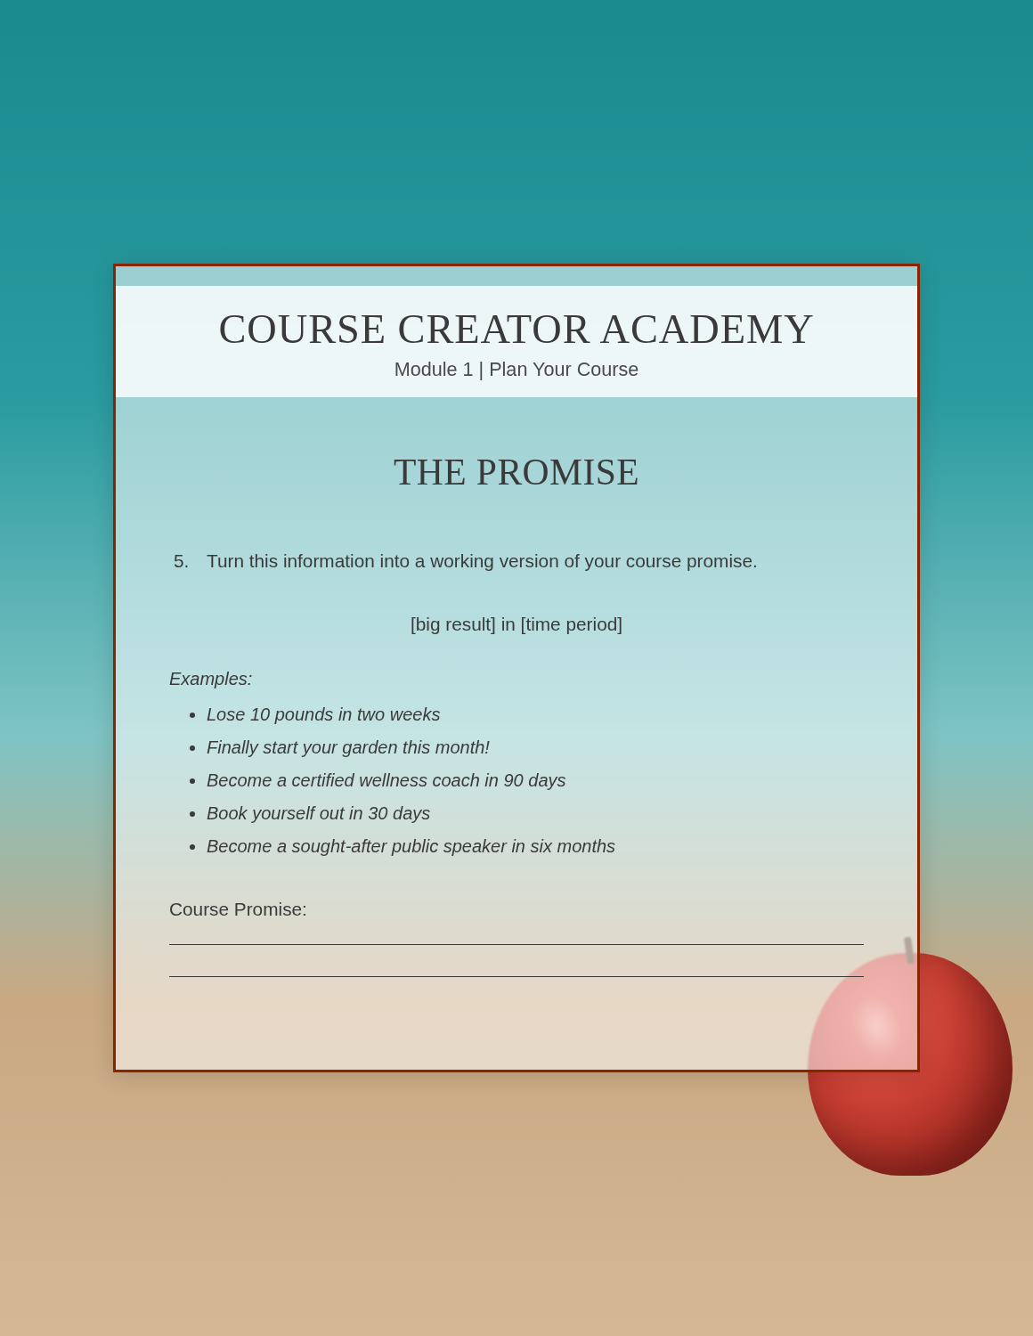COURSE CREATOR ACADEMY
Module 1 | Plan Your Course
THE PROMISE
Turn this information into a working version of your course promise.
[big result] in [time period]
Examples:
Lose 10 pounds in two weeks
Finally start your garden this month!
Become a certified wellness coach in 90 days
Book yourself out in 30 days
Become a sought-after public speaker in six months
Course Promise: